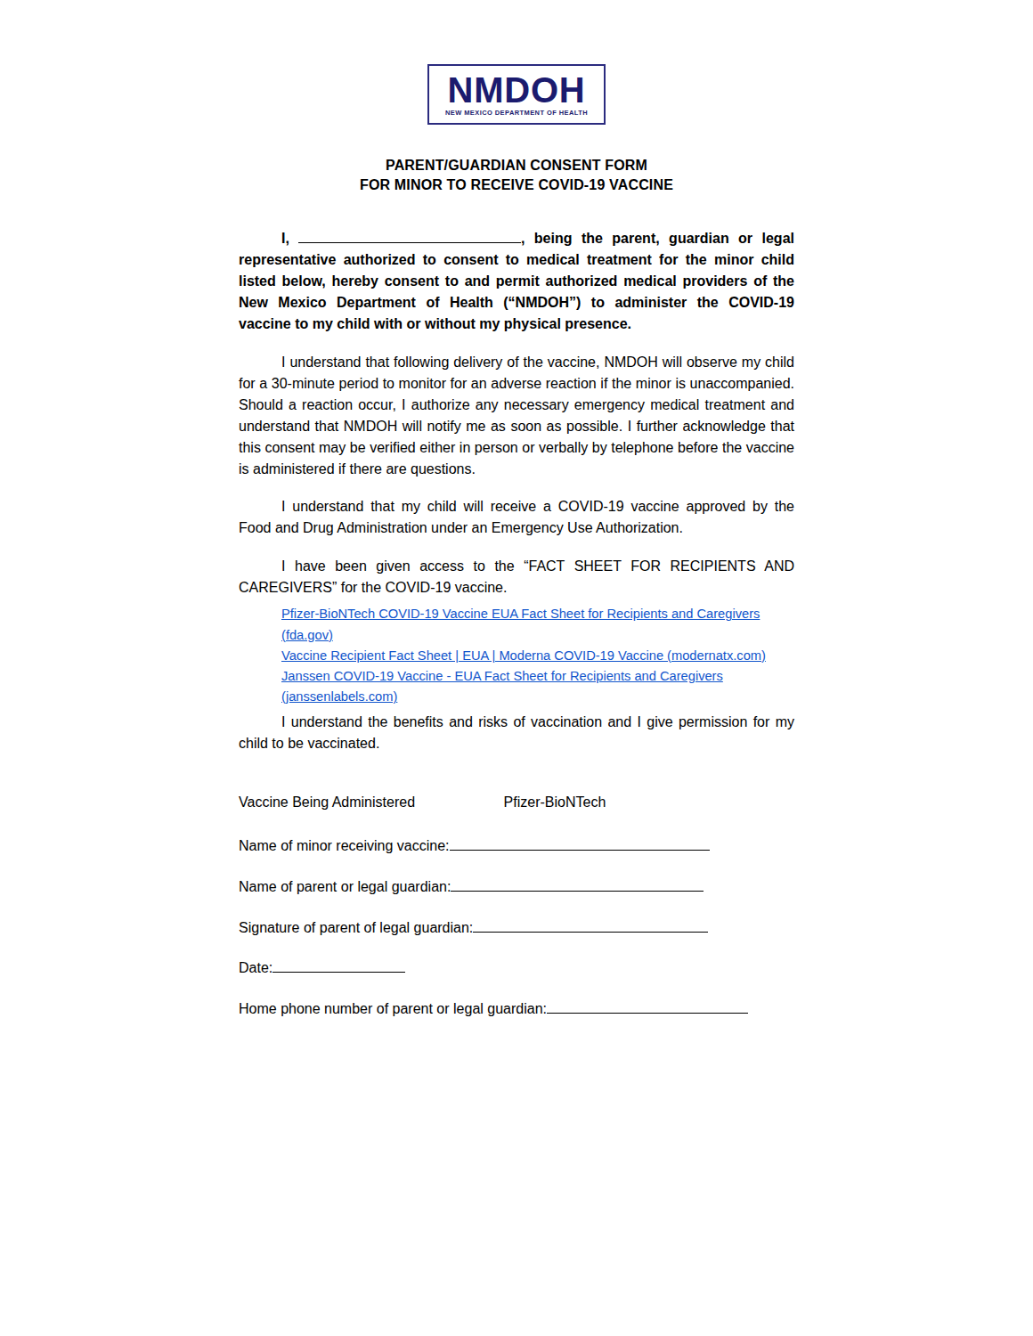NMDOH
NEW MEXICO DEPARTMENT OF HEALTH
PARENT/GUARDIAN CONSENT FORM
FOR MINOR TO RECEIVE COVID-19 VACCINE
I, , being the parent, guardian or legal representative authorized to consent to medical treatment for the minor child listed below, hereby consent to and permit authorized medical providers of the New Mexico Department of Health (“NMDOH”) to administer the COVID-19 vaccine to my child with or without my physical presence.
I understand that following delivery of the vaccine, NMDOH will observe my child for a 30-minute period to monitor for an adverse reaction if the minor is unaccompanied. Should a reaction occur, I authorize any necessary emergency medical treatment and understand that NMDOH will notify me as soon as possible. I further acknowledge that this consent may be verified either in person or verbally by telephone before the vaccine is administered if there are questions.
I understand that my child will receive a COVID-19 vaccine approved by the Food and Drug Administration under an Emergency Use Authorization.
I have been given access to the “FACT SHEET FOR RECIPIENTS AND CAREGIVERS” for the COVID-19 vaccine.
Pfizer-BioNTech COVID-19 Vaccine EUA Fact Sheet for Recipients and Caregivers (fda.gov)
Vaccine Recipient Fact Sheet | EUA | Moderna COVID-19 Vaccine (modernatx.com)
Janssen COVID-19 Vaccine - EUA Fact Sheet for Recipients and Caregivers (janssenlabels.com)
I understand the benefits and risks of vaccination and I give permission for my child to be vaccinated.
Vaccine Being Administered Pfizer-BioNTech
Name of minor receiving vaccine:
Name of parent or legal guardian:
Signature of parent of legal guardian:
Date:
Home phone number of parent or legal guardian: